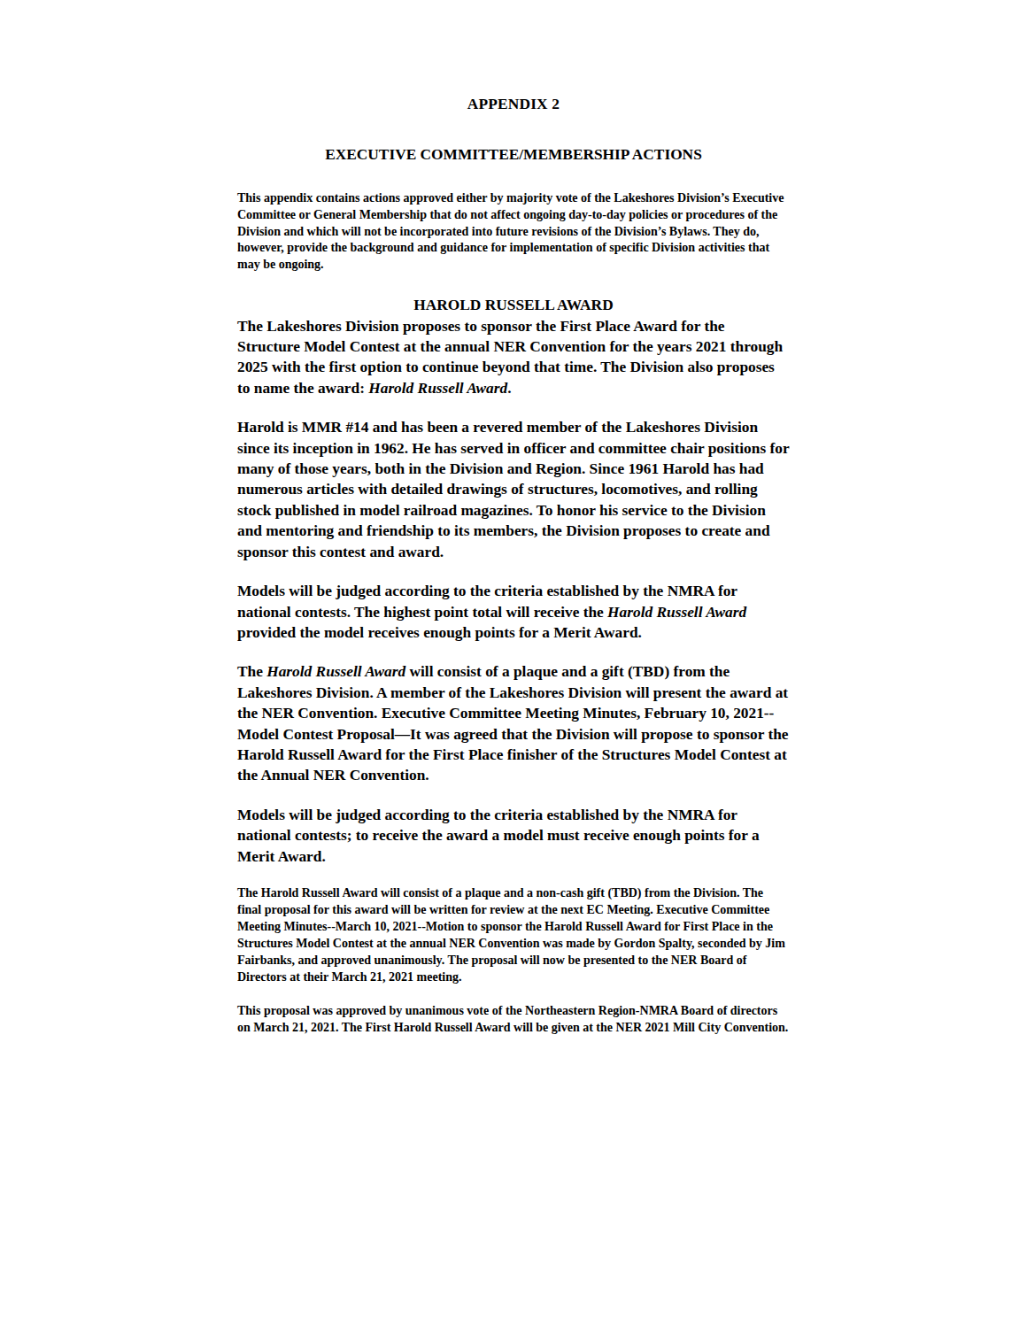APPENDIX 2
EXECUTIVE COMMITTEE/MEMBERSHIP ACTIONS
This appendix contains actions approved either by majority vote of the Lakeshores Division’s Executive Committee or General Membership that do not affect ongoing day-to-day policies or procedures of the Division and which will not be incorporated into future revisions of the Division’s Bylaws. They do, however, provide the background and guidance for implementation of specific Division activities that may be ongoing.
HAROLD RUSSELL AWARD
The Lakeshores Division proposes to sponsor the First Place Award for the Structure Model Contest at the annual NER Convention for the years 2021 through 2025 with the first option to continue beyond that time. The Division also proposes to name the award: Harold Russell Award.
Harold is MMR #14 and has been a revered member of the Lakeshores Division since its inception in 1962. He has served in officer and committee chair positions for many of those years, both in the Division and Region. Since 1961 Harold has had numerous articles with detailed drawings of structures, locomotives, and rolling stock published in model railroad magazines. To honor his service to the Division and mentoring and friendship to its members, the Division proposes to create and sponsor this contest and award.
Models will be judged according to the criteria established by the NMRA for national contests. The highest point total will receive the Harold Russell Award provided the model receives enough points for a Merit Award.
The Harold Russell Award will consist of a plaque and a gift (TBD) from the Lakeshores Division. A member of the Lakeshores Division will present the award at the NER Convention. Executive Committee Meeting Minutes, February 10, 2021--Model Contest Proposal—It was agreed that the Division will propose to sponsor the Harold Russell Award for the First Place finisher of the Structures Model Contest at the Annual NER Convention.
Models will be judged according to the criteria established by the NMRA for national contests; to receive the award a model must receive enough points for a Merit Award.
The Harold Russell Award will consist of a plaque and a non-cash gift (TBD) from the Division. The final proposal for this award will be written for review at the next EC Meeting. Executive Committee Meeting Minutes--March 10, 2021--Motion to sponsor the Harold Russell Award for First Place in the Structures Model Contest at the annual NER Convention was made by Gordon Spalty, seconded by Jim Fairbanks, and approved unanimously. The proposal will now be presented to the NER Board of Directors at their March 21, 2021 meeting.
This proposal was approved by unanimous vote of the Northeastern Region-NMRA Board of directors on March 21, 2021. The First Harold Russell Award will be given at the NER 2021 Mill City Convention.